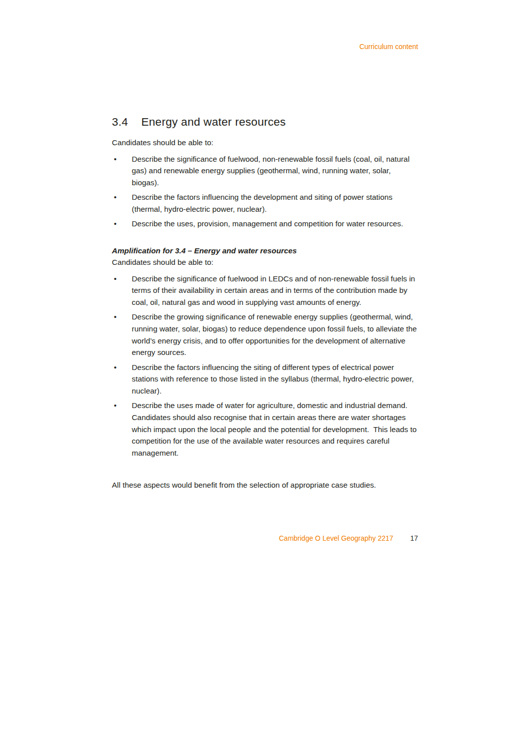Curriculum content
3.4 Energy and water resources
Candidates should be able to:
Describe the significance of fuelwood, non-renewable fossil fuels (coal, oil, natural gas) and renewable energy supplies (geothermal, wind, running water, solar, biogas).
Describe the factors influencing the development and siting of power stations (thermal, hydro-electric power, nuclear).
Describe the uses, provision, management and competition for water resources.
Amplification for 3.4 – Energy and water resources
Candidates should be able to:
Describe the significance of fuelwood in LEDCs and of non-renewable fossil fuels in terms of their availability in certain areas and in terms of the contribution made by coal, oil, natural gas and wood in supplying vast amounts of energy.
Describe the growing significance of renewable energy supplies (geothermal, wind, running water, solar, biogas) to reduce dependence upon fossil fuels, to alleviate the world’s energy crisis, and to offer opportunities for the development of alternative energy sources.
Describe the factors influencing the siting of different types of electrical power stations with reference to those listed in the syllabus (thermal, hydro-electric power, nuclear).
Describe the uses made of water for agriculture, domestic and industrial demand. Candidates should also recognise that in certain areas there are water shortages which impact upon the local people and the potential for development. This leads to competition for the use of the available water resources and requires careful management.
All these aspects would benefit from the selection of appropriate case studies.
Cambridge O Level Geography 221717